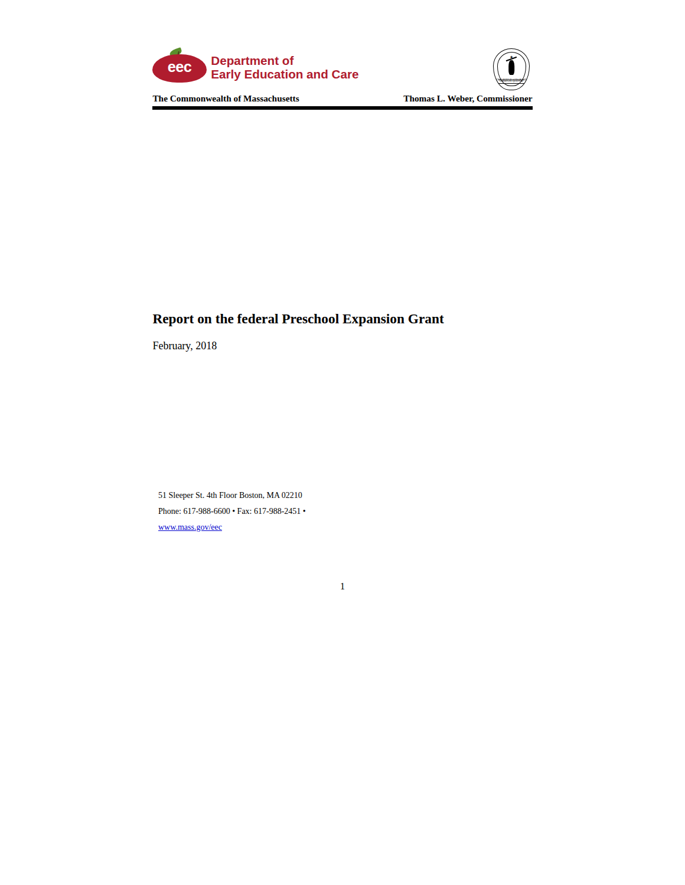eec
Department of Early Education and Care
★
ENSE PETIT PLACIDAM SUB LIBERTATE QUIETEM
The Commonwealth of Massachusetts Thomas L. Weber, Commissioner
Report on the federal Preschool Expansion Grant
February, 2018
51 Sleeper St. 4th Floor Boston, MA 02210
Phone: 617-988-6600 • Fax: 617-988-2451 •
www.mass.gov/eec
1